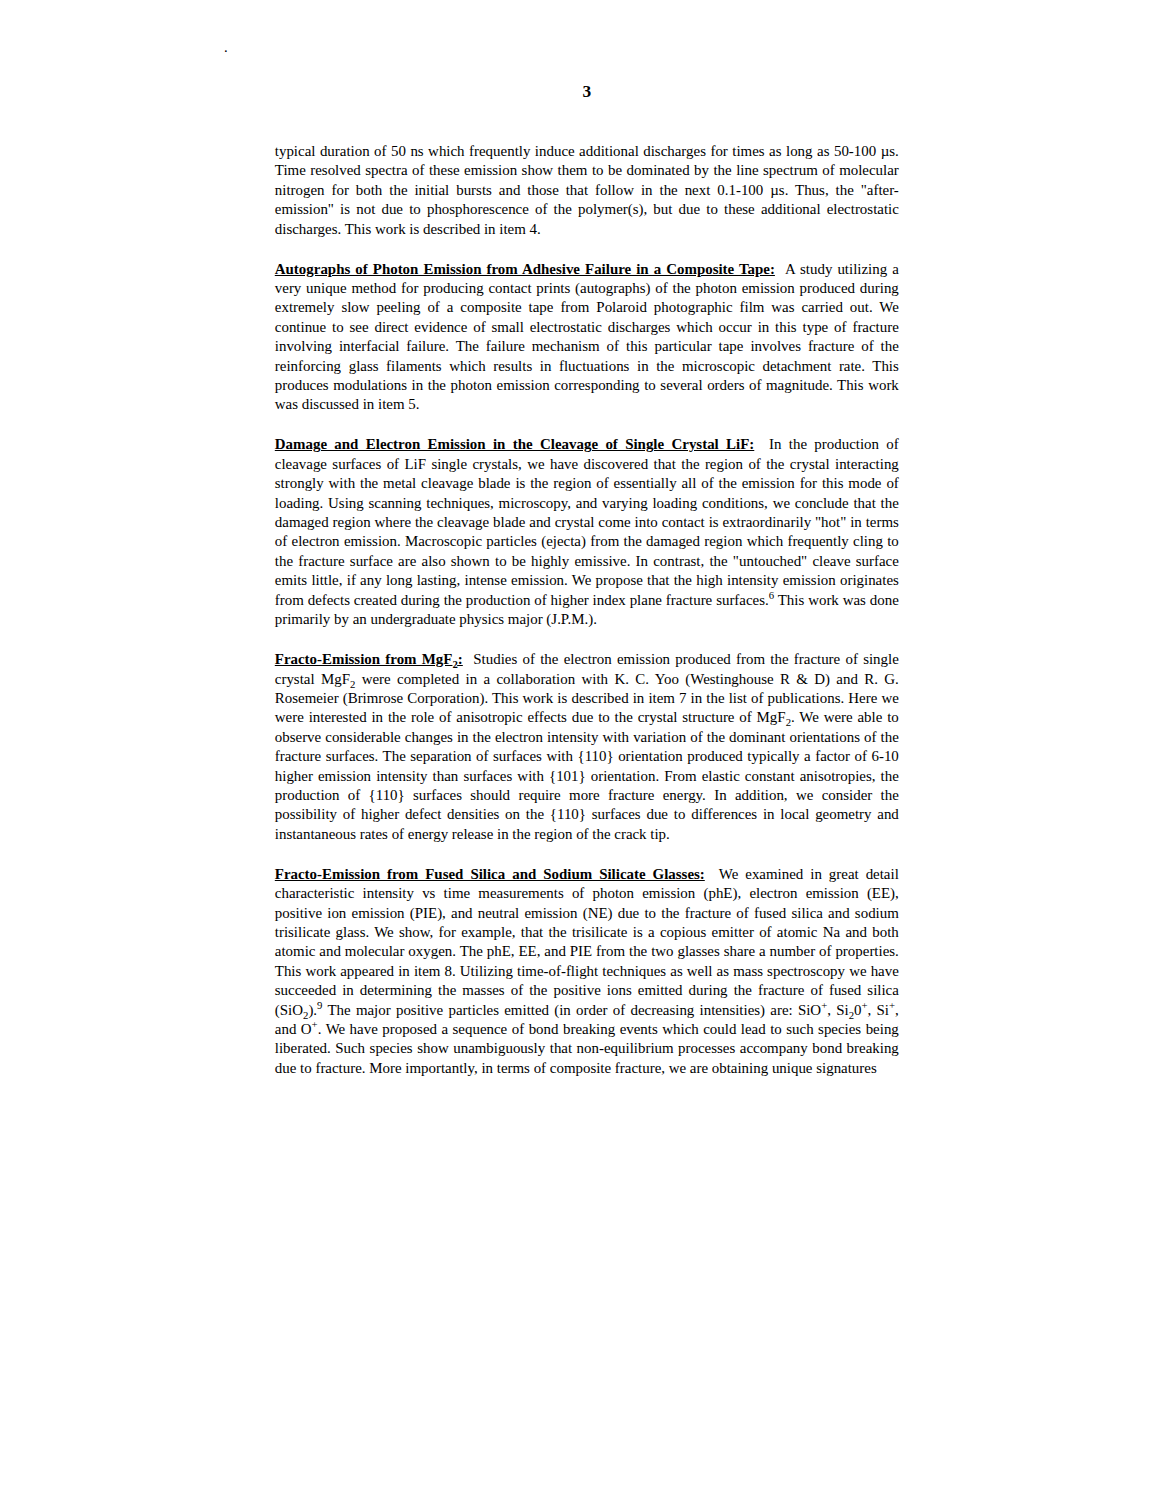.
3
typical duration of 50 ns which frequently induce additional discharges for times as long as 50-100 µs. Time resolved spectra of these emission show them to be dominated by the line spectrum of molecular nitrogen for both the initial bursts and those that follow in the next 0.1-100 µs. Thus, the "after-emission" is not due to phosphorescence of the polymer(s), but due to these additional electrostatic discharges. This work is described in item 4.
Autographs of Photon Emission from Adhesive Failure in a Composite Tape: A study utilizing a very unique method for producing contact prints (autographs) of the photon emission produced during extremely slow peeling of a composite tape from Polaroid photographic film was carried out. We continue to see direct evidence of small electrostatic discharges which occur in this type of fracture involving interfacial failure. The failure mechanism of this particular tape involves fracture of the reinforcing glass filaments which results in fluctuations in the microscopic detachment rate. This produces modulations in the photon emission corresponding to several orders of magnitude. This work was discussed in item 5.
Damage and Electron Emission in the Cleavage of Single Crystal LiF: In the production of cleavage surfaces of LiF single crystals, we have discovered that the region of the crystal interacting strongly with the metal cleavage blade is the region of essentially all of the emission for this mode of loading. Using scanning techniques, microscopy, and varying loading conditions, we conclude that the damaged region where the cleavage blade and crystal come into contact is extraordinarily "hot" in terms of electron emission. Macroscopic particles (ejecta) from the damaged region which frequently cling to the fracture surface are also shown to be highly emissive. In contrast, the "untouched" cleave surface emits little, if any long lasting, intense emission. We propose that the high intensity emission originates from defects created during the production of higher index plane fracture surfaces.6 This work was done primarily by an undergraduate physics major (J.P.M.).
Fracto-Emission from MgF2: Studies of the electron emission produced from the fracture of single crystal MgF2 were completed in a collaboration with K. C. Yoo (Westinghouse R & D) and R. G. Rosemeier (Brimrose Corporation). This work is described in item 7 in the list of publications. Here we were interested in the role of anisotropic effects due to the crystal structure of MgF2. We were able to observe considerable changes in the electron intensity with variation of the dominant orientations of the fracture surfaces. The separation of surfaces with {110} orientation produced typically a factor of 6-10 higher emission intensity than surfaces with {101} orientation. From elastic constant anisotropies, the production of {110} surfaces should require more fracture energy. In addition, we consider the possibility of higher defect densities on the {110} surfaces due to differences in local geometry and instantaneous rates of energy release in the region of the crack tip.
Fracto-Emission from Fused Silica and Sodium Silicate Glasses: We examined in great detail characteristic intensity vs time measurements of photon emission (phE), electron emission (EE), positive ion emission (PIE), and neutral emission (NE) due to the fracture of fused silica and sodium trisilicate glass. We show, for example, that the trisilicate is a copious emitter of atomic Na and both atomic and molecular oxygen. The phE, EE, and PIE from the two glasses share a number of properties. This work appeared in item 8. Utilizing time-of-flight techniques as well as mass spectroscopy we have succeeded in determining the masses of the positive ions emitted during the fracture of fused silica (SiO2).9 The major positive particles emitted (in order of decreasing intensities) are: SiO+, Si20+, Si+, and O+. We have proposed a sequence of bond breaking events which could lead to such species being liberated. Such species show unambiguously that non-equilibrium processes accompany bond breaking due to fracture. More importantly, in terms of composite fracture, we are obtaining unique signatures